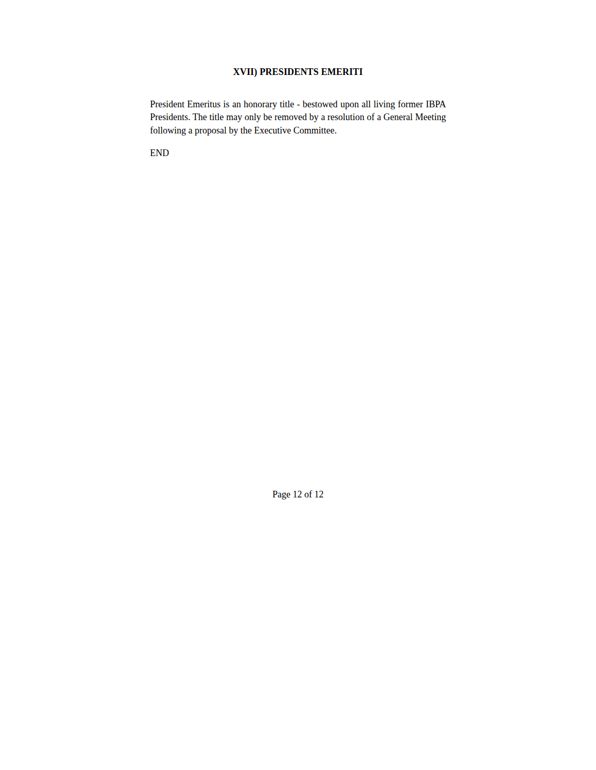XVII) PRESIDENTS EMERITI
President Emeritus is an honorary title - bestowed upon all living former IBPA Presidents. The title may only be removed by a resolution of a General Meeting following a proposal by the Executive Committee.
END
Page 12 of 12